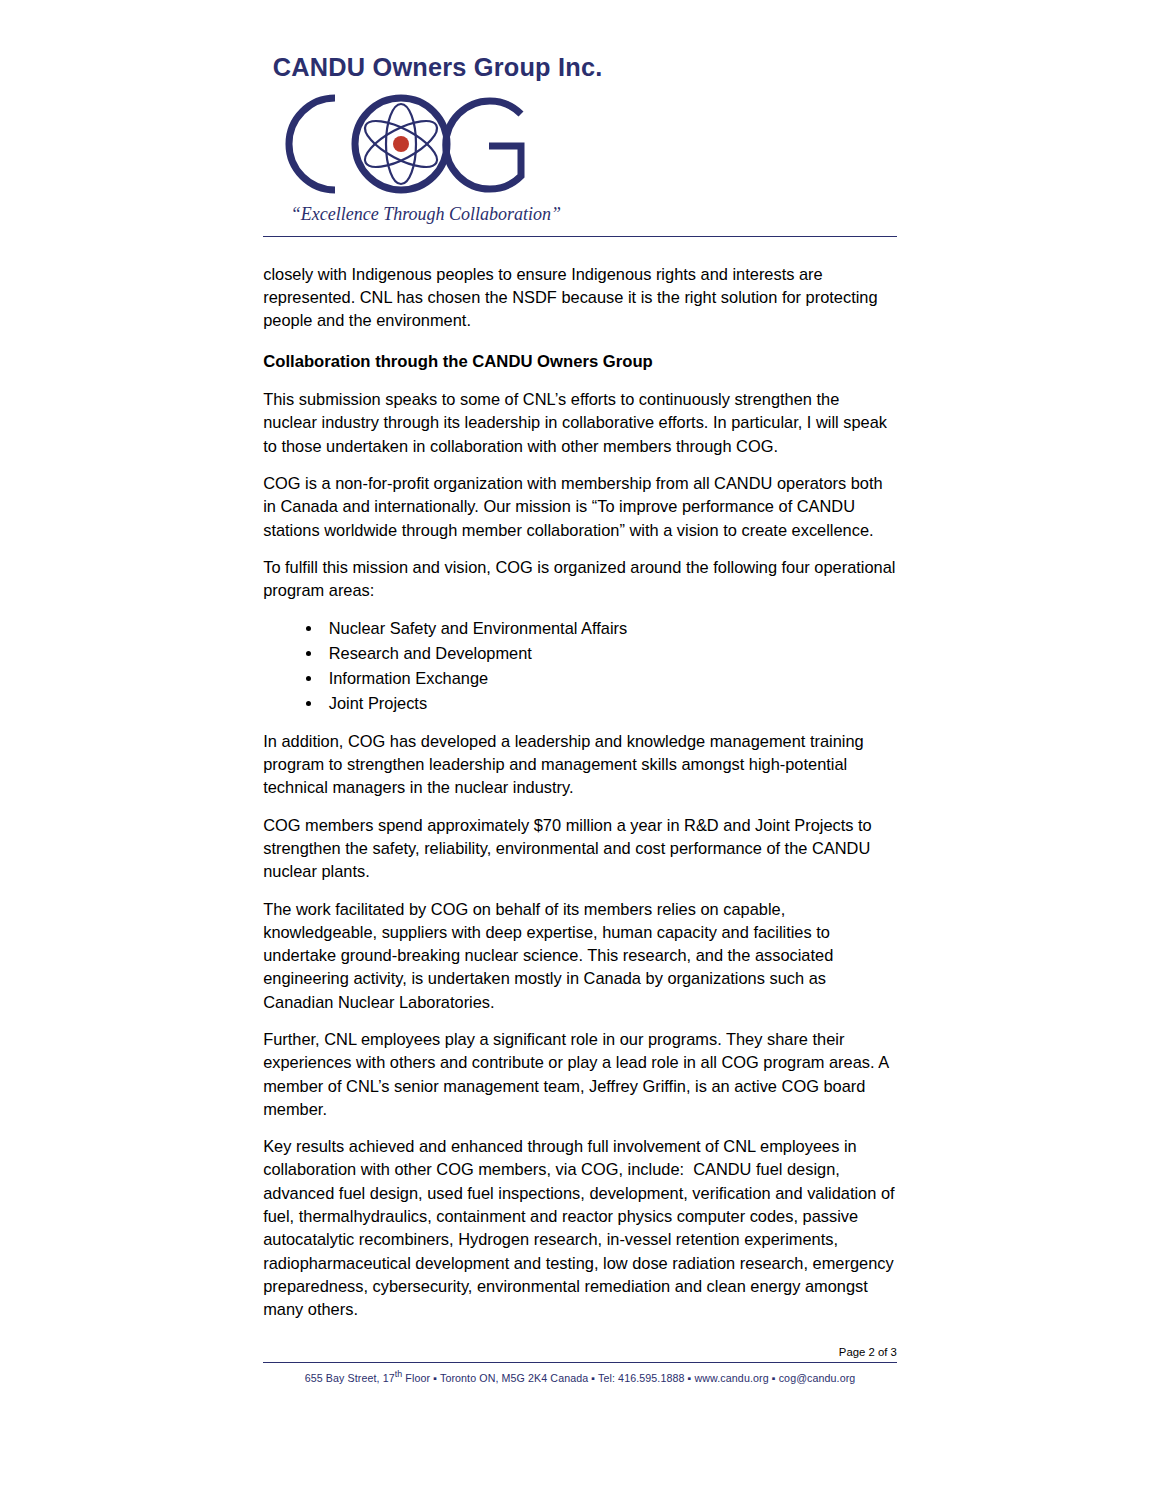CANDU Owners Group Inc.
“Excellence Through Collaboration”
closely with Indigenous peoples to ensure Indigenous rights and interests are represented. CNL has chosen the NSDF because it is the right solution for protecting people and the environment.
Collaboration through the CANDU Owners Group
This submission speaks to some of CNL’s efforts to continuously strengthen the nuclear industry through its leadership in collaborative efforts. In particular, I will speak to those undertaken in collaboration with other members through COG.
COG is a non-for-profit organization with membership from all CANDU operators both in Canada and internationally. Our mission is “To improve performance of CANDU stations worldwide through member collaboration” with a vision to create excellence.
To fulfill this mission and vision, COG is organized around the following four operational program areas:
Nuclear Safety and Environmental Affairs
Research and Development
Information Exchange
Joint Projects
In addition, COG has developed a leadership and knowledge management training program to strengthen leadership and management skills amongst high-potential technical managers in the nuclear industry.
COG members spend approximately $70 million a year in R&D and Joint Projects to strengthen the safety, reliability, environmental and cost performance of the CANDU nuclear plants.
The work facilitated by COG on behalf of its members relies on capable, knowledgeable, suppliers with deep expertise, human capacity and facilities to undertake ground-breaking nuclear science. This research, and the associated engineering activity, is undertaken mostly in Canada by organizations such as Canadian Nuclear Laboratories.
Further, CNL employees play a significant role in our programs. They share their experiences with others and contribute or play a lead role in all COG program areas. A member of CNL’s senior management team, Jeffrey Griffin, is an active COG board member.
Key results achieved and enhanced through full involvement of CNL employees in collaboration with other COG members, via COG, include: CANDU fuel design, advanced fuel design, used fuel inspections, development, verification and validation of fuel, thermalhydraulics, containment and reactor physics computer codes, passive autocatalytic recombiners, Hydrogen research, in-vessel retention experiments, radiopharmaceutical development and testing, low dose radiation research, emergency preparedness, cybersecurity, environmental remediation and clean energy amongst many others.
Page 2 of 3
655 Bay Street, 17th Floor ▪ Toronto ON, M5G 2K4 Canada ▪ Tel: 416.595.1888 ▪ www.candu.org ▪ cog@candu.org